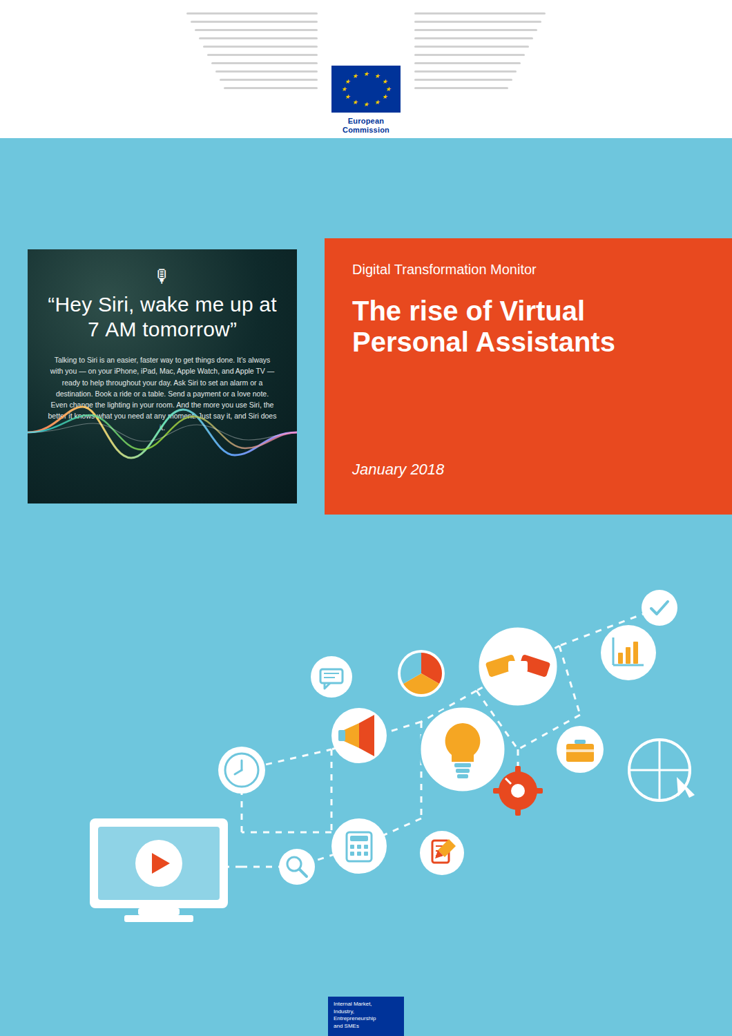★ ★ ★ ★ ★ ★ ★ ★ ★ ★ ★ ★
European
Commission
🎙
“Hey Siri, wake me up at 7 AM tomorrow”
Talking to Siri is an easier, faster way to get things done. It’s always with you — on your iPhone, iPad, Mac, Apple Watch, and Apple TV — ready to help throughout your day. Ask Siri to set an alarm or a destination. Book a ride or a table. Send a payment or a love note. Even change the lighting in your room. And the more you use Siri, the better it knows what you need at any moment. Just say it, and Siri does it.
Digital Transformation Monitor
The rise of Virtual Personal Assistants
January 2018
Internal Market,
Industry,
Entrepreneurship
and SMEs
Cover page of the Digital Transformation Monitor report “The rise of Virtual Personal Assistants”, published January 2018 by the European Commission, Directorate-General for Internal Market, Industry, Entrepreneurship and SMEs.